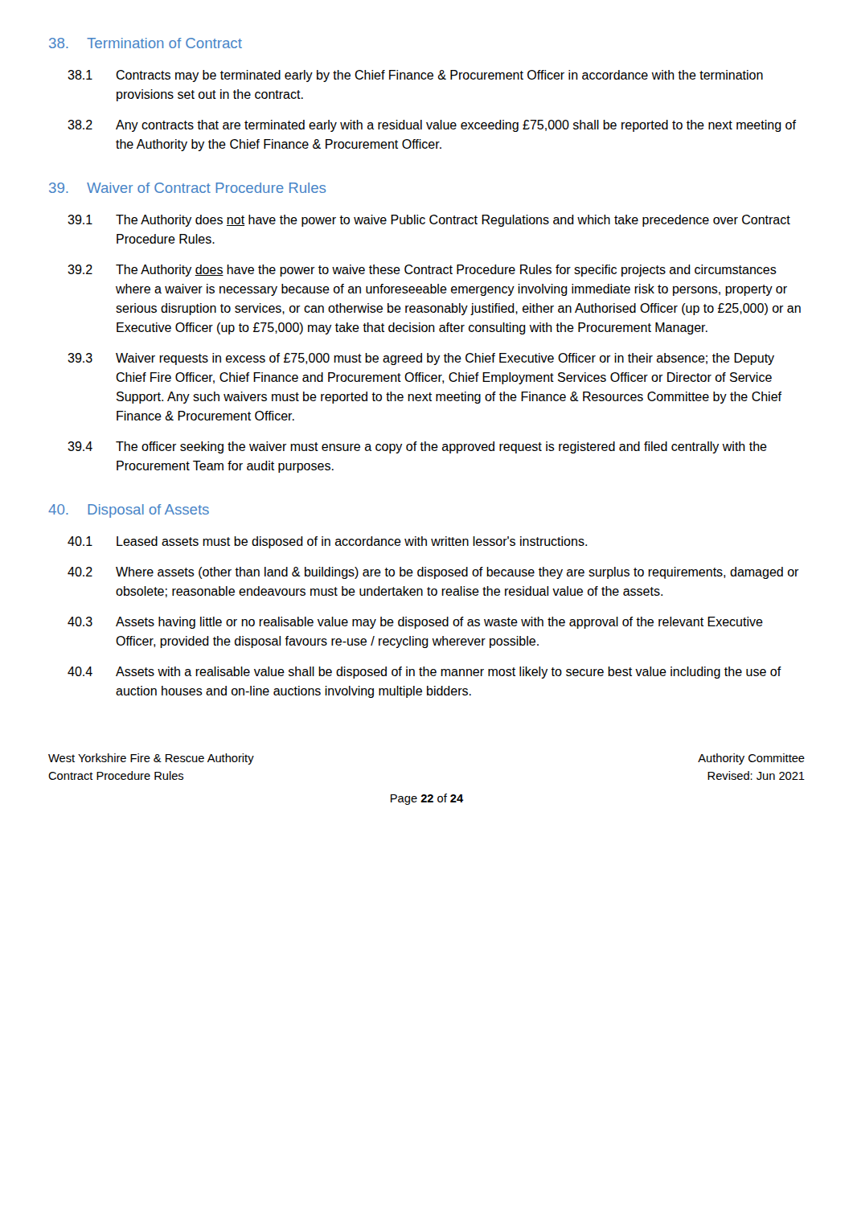38. Termination of Contract
38.1
Contracts may be terminated early by the Chief Finance & Procurement Officer in accordance with the termination provisions set out in the contract.
38.2
Any contracts that are terminated early with a residual value exceeding £75,000 shall be reported to the next meeting of the Authority by the Chief Finance & Procurement Officer.
39. Waiver of Contract Procedure Rules
39.1
The Authority does not have the power to waive Public Contract Regulations and which take precedence over Contract Procedure Rules.
39.2
The Authority does have the power to waive these Contract Procedure Rules for specific projects and circumstances where a waiver is necessary because of an unforeseeable emergency involving immediate risk to persons, property or serious disruption to services, or can otherwise be reasonably justified, either an Authorised Officer (up to £25,000) or an Executive Officer (up to £75,000) may take that decision after consulting with the Procurement Manager.
39.3
Waiver requests in excess of £75,000 must be agreed by the Chief Executive Officer or in their absence; the Deputy Chief Fire Officer, Chief Finance and Procurement Officer, Chief Employment Services Officer or Director of Service Support. Any such waivers must be reported to the next meeting of the Finance & Resources Committee by the Chief Finance & Procurement Officer.
39.4
The officer seeking the waiver must ensure a copy of the approved request is registered and filed centrally with the Procurement Team for audit purposes.
40. Disposal of Assets
40.1
Leased assets must be disposed of in accordance with written lessor's instructions.
40.2
Where assets (other than land & buildings) are to be disposed of because they are surplus to requirements, damaged or obsolete; reasonable endeavours must be undertaken to realise the residual value of the assets.
40.3
Assets having little or no realisable value may be disposed of as waste with the approval of the relevant Executive Officer, provided the disposal favours re-use / recycling wherever possible.
40.4
Assets with a realisable value shall be disposed of in the manner most likely to secure best value including the use of auction houses and on-line auctions involving multiple bidders.
West Yorkshire Fire & Rescue Authority
Contract Procedure Rules
Authority Committee
Revised: Jun 2021
Page 22 of 24